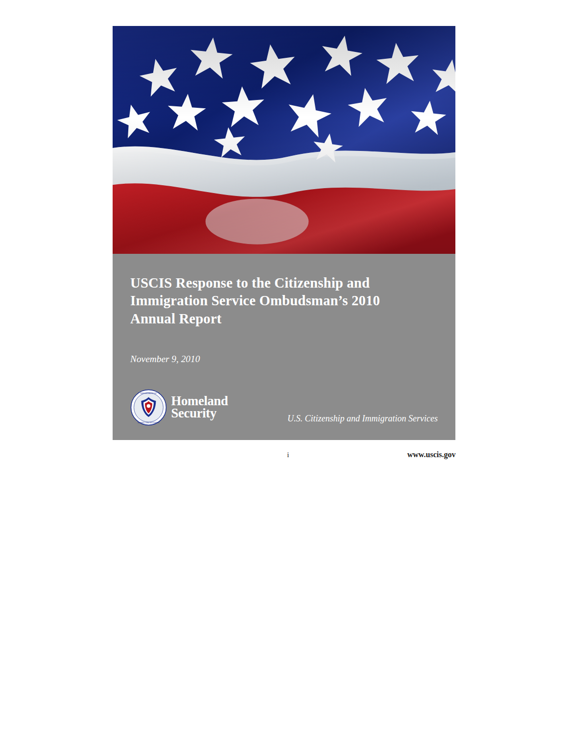USCIS Response to the Citizenship and Immigration Service Ombudsman’s 2010 Annual Report
November 9, 2010
DEPARTMENT OF HOMELAND SECURITY
Homeland Security
U.S. Citizenship and Immigration Services
i
www.uscis.gov